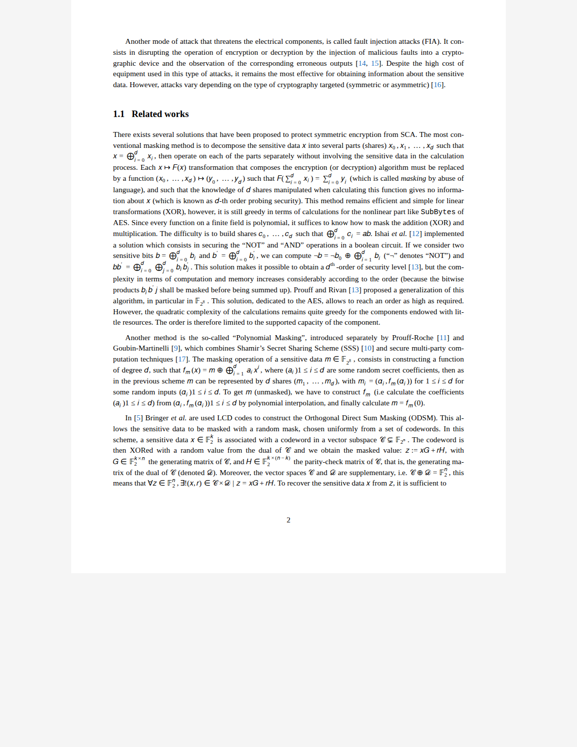Another mode of attack that threatens the electrical components, is called fault injection attacks (FIA). It consists in disrupting the operation of encryption or decryption by the injection of malicious faults into a cryptographic device and the observation of the corresponding erroneous outputs [14, 15]. Despite the high cost of equipment used in this type of attacks, it remains the most effective for obtaining information about the sensitive data. However, attacks vary depending on the type of cryptography targeted (symmetric or asymmetric) [16].
1.1 Related works
There exists several solutions that have been proposed to protect symmetric encryption from SCA. The most conventional masking method is to decompose the sensitive data x into several parts (shares) x0,x1,…,xd such that x=⨁i=0dxi, then operate on each of the parts separately without involving the sensitive data in the calculation process. Each x↦F(x) transformation that composes the encryption (or decryption) algorithm must be replaced by a function (x0,…,xd)↦(y0,…,yd) such that F(∑i=0dxi)=∑i=0dyi (which is called masking by abuse of language), and such that the knowledge of d shares manipulated when calculating this function gives no information about x (which is known as d-th order probing security). This method remains efficient and simple for linear transformations (XOR), however, it is still greedy in terms of calculations for the nonlinear part like SubBytes of AES. Since every function on a finite field is polynomial, it suffices to know how to mask the addition (XOR) and multiplication. The difficulty is to build shares c0,…,cd such that ⨁i=0dci=ab. Ishai et al. [12] implemented a solution which consists in securing the “NOT” and “AND” operations in a boolean circuit. If we consider two sensitive bits b=⨁i=0dbi and b′=⨁i=0dbi′, we can compute ¬b=¬b0⊕⨁i=1dbi (“¬” denotes “NOT”) and bb′=⨁i=0d⨁j=0dbibj′. This solution makes it possible to obtain a dth-order of security level [13], but the complexity in terms of computation and memory increases considerably according to the order (because the bitwise products bib′j shall be masked before being summed up). Prouff and Rivan [13] proposed a generalization of this algorithm, in particular in 𝔽28. This solution, dedicated to the AES, allows to reach an order as high as required. However, the quadratic complexity of the calculations remains quite greedy for the components endowed with little resources. The order is therefore limited to the supported capacity of the component.
Another method is the so-called “Polynomial Masking”, introduced separately by Prouff-Roche [11] and Goubin-Martinelli [9], which combines Shamir’s Secret Sharing Scheme (SSS) [10] and secure multi-party computation techniques [17]. The masking operation of a sensitive data m∈𝔽28, consists in constructing a function of degree d, such that fm(x)=m⊕⨁i=1daixi, where (ai)1≤i≤d are some random secret coefficients, then as in the previous scheme m can be represented by d shares (m1,…,md), with mi=(αi,fm(αi)) for 1≤i≤d for some random inputs (αi)1≤i≤d. To get m (unmasked), we have to construct fm (i.e calculate the coefficients (ai)1≤i≤d) from (αi,fm(αi))1≤i≤d by polynomial interpolation, and finally calculate m=fm(0).
In [5] Bringer et al. are used LCD codes to construct the Orthogonal Direct Sum Masking (ODSM). This allows the sensitive data to be masked with a random mask, chosen uniformly from a set of codewords. In this scheme, a sensitive data x∈𝔽2k is associated with a codeword in a vector subspace 𝒞⊊𝔽2n. The codeword is then XORed with a random value from the dual of 𝒞 and we obtain the masked value: z:=xG+rH, with G∈𝔽2k×n the generating matrix of 𝒞, and H∈𝔽2k×(n−k) the parity-check matrix of 𝒞, that is, the generating matrix of the dual of 𝒞 (denoted 𝒟). Moreover, the vector spaces 𝒞 and 𝒟 are supplementary, i.e. 𝒞⊕𝒟=𝔽2n, this means that ∀z∈𝔽2n,∃!(x,r)∈𝒞×𝒟|z=xG+rH. To recover the sensitive data x from z, it is sufficient to
2